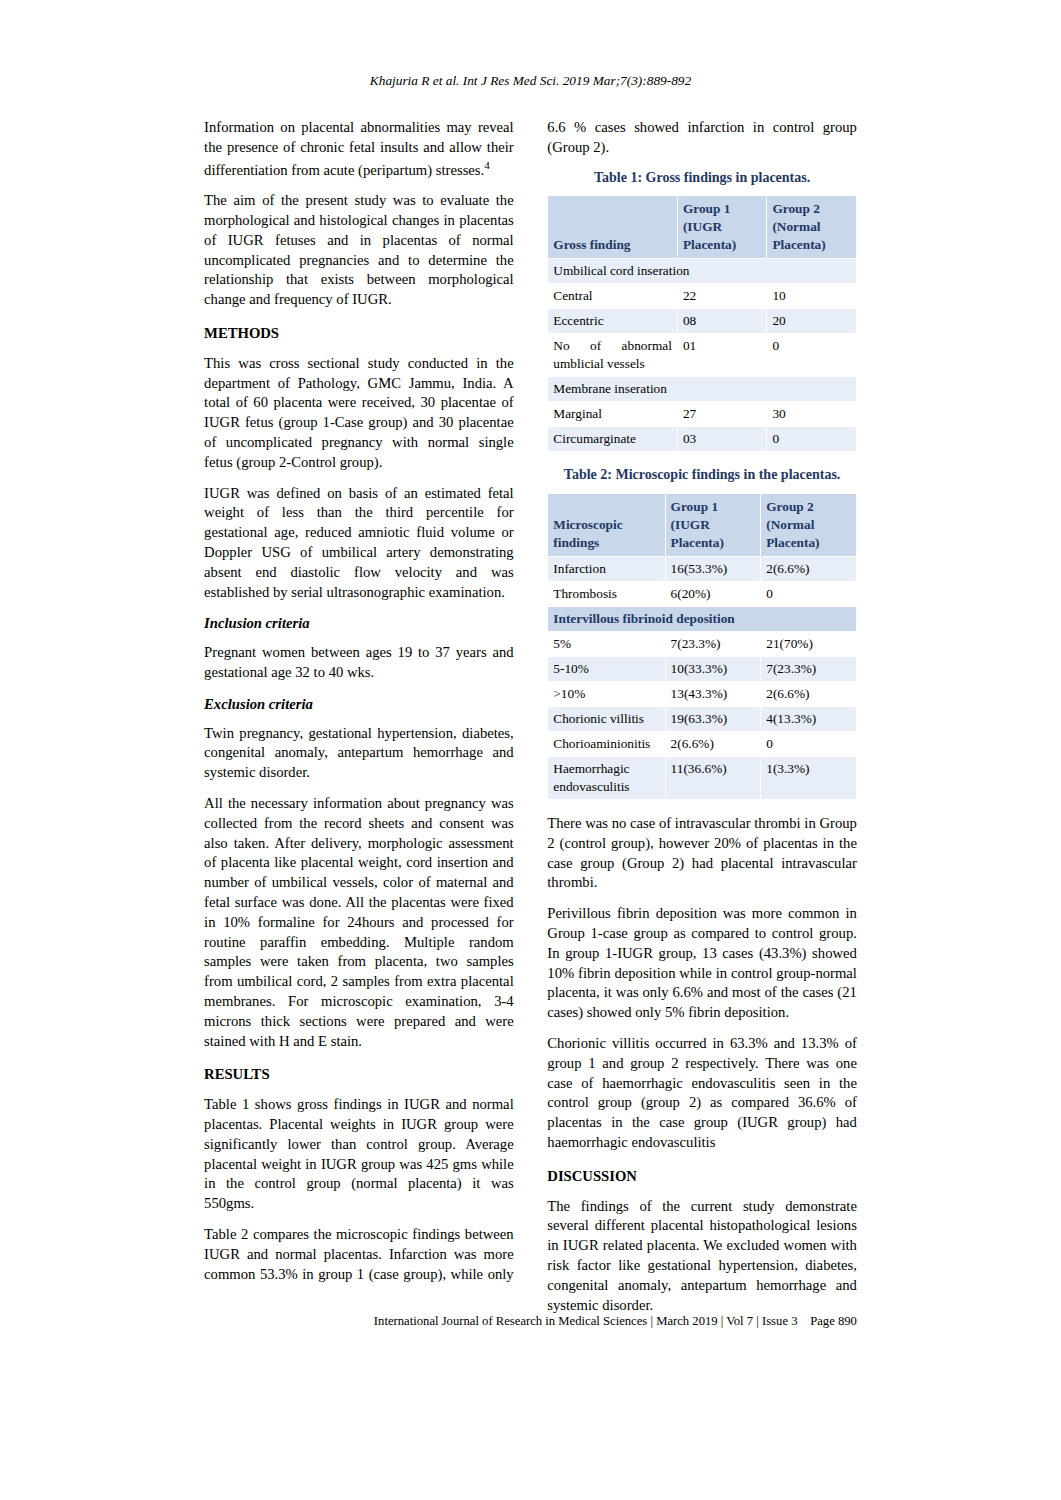Khajuria R et al. Int J Res Med Sci. 2019 Mar;7(3):889-892
Information on placental abnormalities may reveal the presence of chronic fetal insults and allow their differentiation from acute (peripartum) stresses.4
The aim of the present study was to evaluate the morphological and histological changes in placentas of IUGR fetuses and in placentas of normal uncomplicated pregnancies and to determine the relationship that exists between morphological change and frequency of IUGR.
Methods
This was cross sectional study conducted in the department of Pathology, GMC Jammu, India. A total of 60 placenta were received, 30 placentae of IUGR fetus (group 1-Case group) and 30 placentae of uncomplicated pregnancy with normal single fetus (group 2-Control group).
IUGR was defined on basis of an estimated fetal weight of less than the third percentile for gestational age, reduced amniotic fluid volume or Doppler USG of umbilical artery demonstrating absent end diastolic flow velocity and was established by serial ultrasonographic examination.
Inclusion criteria
Pregnant women between ages 19 to 37 years and gestational age 32 to 40 wks.
Exclusion criteria
Twin pregnancy, gestational hypertension, diabetes, congenital anomaly, antepartum hemorrhage and systemic disorder.
All the necessary information about pregnancy was collected from the record sheets and consent was also taken. After delivery, morphologic assessment of placenta like placental weight, cord insertion and number of umbilical vessels, color of maternal and fetal surface was done. All the placentas were fixed in 10% formaline for 24hours and processed for routine paraffin embedding. Multiple random samples were taken from placenta, two samples from umbilical cord, 2 samples from extra placental membranes. For microscopic examination, 3-4 microns thick sections were prepared and were stained with H and E stain.
Results
Table 1 shows gross findings in IUGR and normal placentas. Placental weights in IUGR group were significantly lower than control group. Average placental weight in IUGR group was 425 gms while in the control group (normal placenta) it was 550gms.
Table 2 compares the microscopic findings between IUGR and normal placentas. Infarction was more common 53.3% in group 1 (case group), while only 6.6 % cases showed infarction in control group (Group 2).
Table 1: Gross findings in placentas.
| Gross finding | Group 1 (IUGR Placenta) | Group 2 (Normal Placenta) |
| --- | --- | --- |
| Umbilical cord inseration |
| Central | 22 | 10 |
| Eccentric | 08 | 20 |
| No of abnormal umblicial vessels | 01 | 0 |
| Membrane inseration |
| Marginal | 27 | 30 |
| Circumarginate | 03 | 0 |
Table 2: Microscopic findings in the placentas.
| Microscopic findings | Group 1 (IUGR Placenta) | Group 2 (Normal Placenta) |
| --- | --- | --- |
| Infarction | 16(53.3%) | 2(6.6%) |
| Thrombosis | 6(20%) | 0 |
| Intervillous fibrinoid deposition |
| 5% | 7(23.3%) | 21(70%) |
| 5-10% | 10(33.3%) | 7(23.3%) |
| >10% | 13(43.3%) | 2(6.6%) |
| Chorionic villitis | 19(63.3%) | 4(13.3%) |
| Chorioaminionitis | 2(6.6%) | 0 |
| Haemorrhagic endovasculitis | 11(36.6%) | 1(3.3%) |
There was no case of intravascular thrombi in Group 2 (control group), however 20% of placentas in the case group (Group 2) had placental intravascular thrombi.
Perivillous fibrin deposition was more common in Group 1-case group as compared to control group. In group 1-IUGR group, 13 cases (43.3%) showed 10% fibrin deposition while in control group-normal placenta, it was only 6.6% and most of the cases (21 cases) showed only 5% fibrin deposition.
Chorionic villitis occurred in 63.3% and 13.3% of group 1 and group 2 respectively. There was one case of haemorrhagic endovasculitis seen in the control group (group 2) as compared 36.6% of placentas in the case group (IUGR group) had haemorrhagic endovasculitis
Discussion
The findings of the current study demonstrate several different placental histopathological lesions in IUGR related placenta. We excluded women with risk factor like gestational hypertension, diabetes, congenital anomaly, antepartum hemorrhage and systemic disorder.
International Journal of Research in Medical Sciences | March 2019 | Vol 7 | Issue 3 Page 890